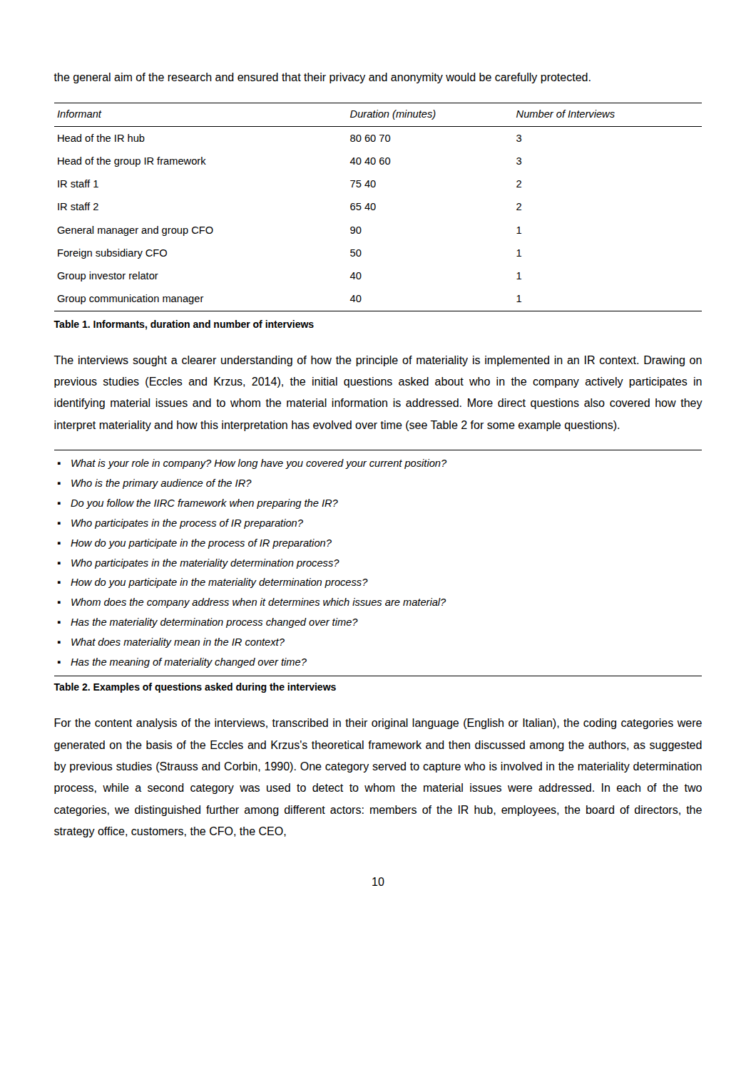the general aim of the research and ensured that their privacy and anonymity would be carefully protected.
| Informant | Duration (minutes) | Number of Interviews |
| --- | --- | --- |
| Head of the IR hub | 80 60 70 | 3 |
| Head of the group IR framework | 40 40 60 | 3 |
| IR staff 1 | 75 40 | 2 |
| IR staff 2 | 65 40 | 2 |
| General manager and group CFO | 90 | 1 |
| Foreign subsidiary CFO | 50 | 1 |
| Group investor relator | 40 | 1 |
| Group communication manager | 40 | 1 |
Table 1. Informants, duration and number of interviews
The interviews sought a clearer understanding of how the principle of materiality is implemented in an IR context. Drawing on previous studies (Eccles and Krzus, 2014), the initial questions asked about who in the company actively participates in identifying material issues and to whom the material information is addressed. More direct questions also covered how they interpret materiality and how this interpretation has evolved over time (see Table 2 for some example questions).
What is your role in company? How long have you covered your current position?
Who is the primary audience of the IR?
Do you follow the IIRC framework when preparing the IR?
Who participates in the process of IR preparation?
How do you participate in the process of IR preparation?
Who participates in the materiality determination process?
How do you participate in the materiality determination process?
Whom does the company address when it determines which issues are material?
Has the materiality determination process changed over time?
What does materiality mean in the IR context?
Has the meaning of materiality changed over time?
Table 2. Examples of questions asked during the interviews
For the content analysis of the interviews, transcribed in their original language (English or Italian), the coding categories were generated on the basis of the Eccles and Krzus's theoretical framework and then discussed among the authors, as suggested by previous studies (Strauss and Corbin, 1990). One category served to capture who is involved in the materiality determination process, while a second category was used to detect to whom the material issues were addressed. In each of the two categories, we distinguished further among different actors: members of the IR hub, employees, the board of directors, the strategy office, customers, the CFO, the CEO,
10